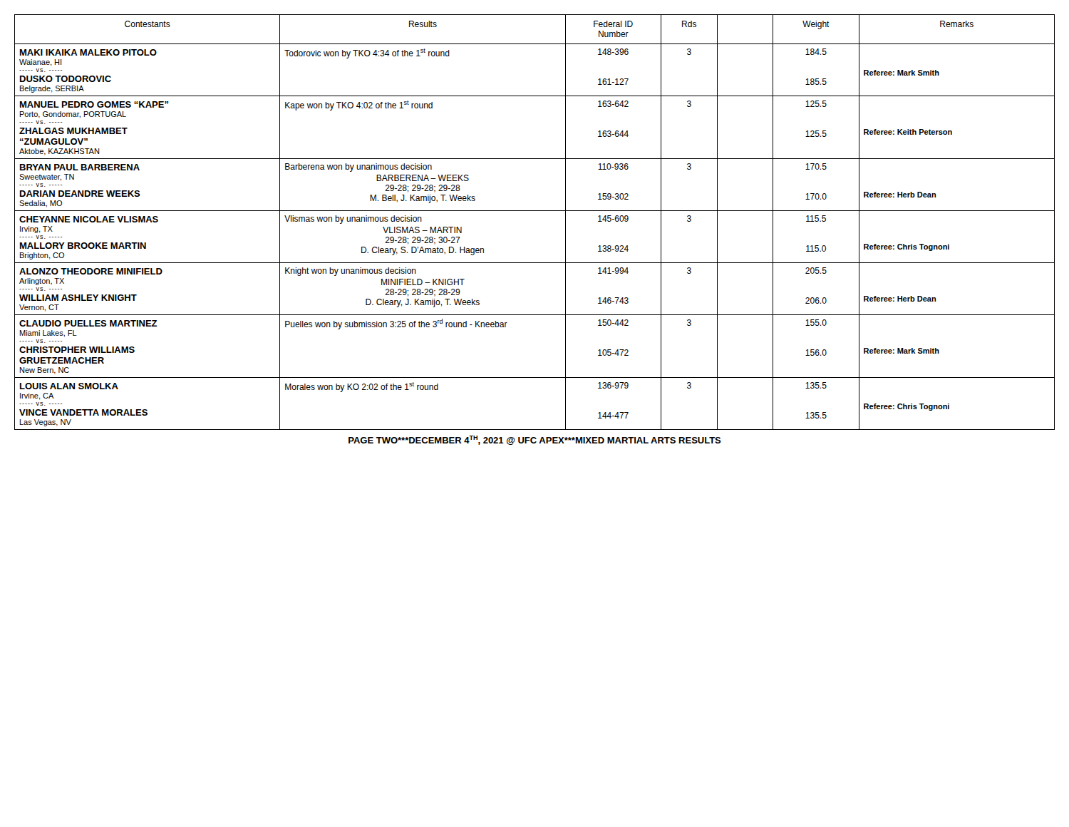| Contestants | Results | Federal ID Number | Rds | | Weight | Remarks |
| --- | --- | --- | --- | --- | --- | --- |
| MAKI IKAIKA MALEKO PITOLO Waianae, HI ----- vs. ----- DUSKO TODOROVIC Belgrade, SERBIA | Todorovic won by TKO 4:34 of the 1 st round | 148-396 161-127 | 3 | | 184.5 185.5 | Referee: Mark Smith |
| MANUEL PEDRO GOMES “KAPE” Porto, Gondomar, PORTUGAL ----- vs. ----- ZHALGAS MUKHAMBET “ZUMAGULOV” Aktobe, KAZAKHSTAN | Kape won by TKO 4:02 of the 1 st round | 163-642 163-644 | 3 | | 125.5 125.5 | Referee: Keith Peterson |
| BRYAN PAUL BARBERENA Sweetwater, TN ----- vs. ----- DARIAN DEANDRE WEEKS Sedalia, MO | Barberena won by unanimous decision BARBERENA – WEEKS 29-28; 29-28; 29-28 M. Bell, J. Kamijo, T. Weeks | 110-936 159-302 | 3 | | 170.5 170.0 | Referee: Herb Dean |
| CHEYANNE NICOLAE VLISMAS Irving, TX ----- vs. ----- MALLORY BROOKE MARTIN Brighton, CO | Vlismas won by unanimous decision VLISMAS – MARTIN 29-28; 29-28; 30-27 D. Cleary, S. D’Amato, D. Hagen | 145-609 138-924 | 3 | | 115.5 115.0 | Referee: Chris Tognoni |
| ALONZO THEODORE MINIFIELD Arlington, TX ----- vs. ----- WILLIAM ASHLEY KNIGHT Vernon, CT | Knight won by unanimous decision MINIFIELD – KNIGHT 28-29; 28-29; 28-29 D. Cleary, J. Kamijo, T. Weeks | 141-994 146-743 | 3 | | 205.5 206.0 | Referee: Herb Dean |
| CLAUDIO PUELLES MARTINEZ Miami Lakes, FL ----- vs. ----- CHRISTOPHER WILLIAMS GRUETZEMACHER New Bern, NC | Puelles won by submission 3:25 of the 3 rd round - Kneebar | 150-442 105-472 | 3 | | 155.0 156.0 | Referee: Mark Smith |
| LOUIS ALAN SMOLKA Irvine, CA ----- vs. ----- VINCE VANDETTA MORALES Las Vegas, NV | Morales won by KO 2:02 of the 1 st round | 136-979 144-477 | 3 | | 135.5 135.5 | Referee: Chris Tognoni |
PAGE TWO***DECEMBER 4TH, 2021 @ UFC APEX***MIXED MARTIAL ARTS RESULTS